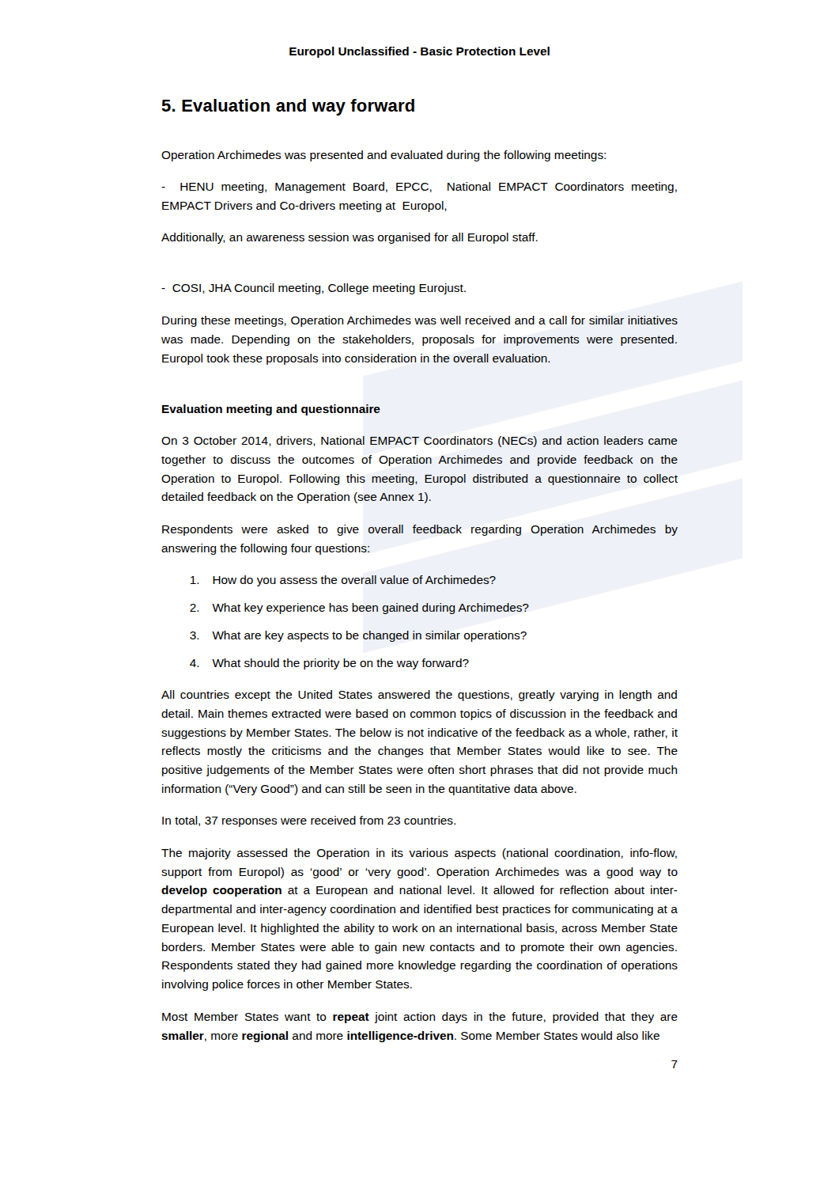Europol Unclassified - Basic Protection Level
5. Evaluation and way forward
Operation Archimedes was presented and evaluated during the following meetings:
- HENU meeting, Management Board, EPCC, National EMPACT Coordinators meeting, EMPACT Drivers and Co-drivers meeting at Europol,
Additionally, an awareness session was organised for all Europol staff.
- COSI, JHA Council meeting, College meeting Eurojust.
During these meetings, Operation Archimedes was well received and a call for similar initiatives was made. Depending on the stakeholders, proposals for improvements were presented. Europol took these proposals into consideration in the overall evaluation.
Evaluation meeting and questionnaire
On 3 October 2014, drivers, National EMPACT Coordinators (NECs) and action leaders came together to discuss the outcomes of Operation Archimedes and provide feedback on the Operation to Europol. Following this meeting, Europol distributed a questionnaire to collect detailed feedback on the Operation (see Annex 1).
Respondents were asked to give overall feedback regarding Operation Archimedes by answering the following four questions:
How do you assess the overall value of Archimedes?
What key experience has been gained during Archimedes?
What are key aspects to be changed in similar operations?
What should the priority be on the way forward?
All countries except the United States answered the questions, greatly varying in length and detail. Main themes extracted were based on common topics of discussion in the feedback and suggestions by Member States. The below is not indicative of the feedback as a whole, rather, it reflects mostly the criticisms and the changes that Member States would like to see. The positive judgements of the Member States were often short phrases that did not provide much information (“Very Good”) and can still be seen in the quantitative data above.
In total, 37 responses were received from 23 countries.
The majority assessed the Operation in its various aspects (national coordination, info-flow, support from Europol) as ‘good’ or ‘very good’. Operation Archimedes was a good way to develop cooperation at a European and national level. It allowed for reflection about inter-departmental and inter-agency coordination and identified best practices for communicating at a European level. It highlighted the ability to work on an international basis, across Member State borders. Member States were able to gain new contacts and to promote their own agencies. Respondents stated they had gained more knowledge regarding the coordination of operations involving police forces in other Member States.
Most Member States want to repeat joint action days in the future, provided that they are smaller, more regional and more intelligence-driven. Some Member States would also like
7